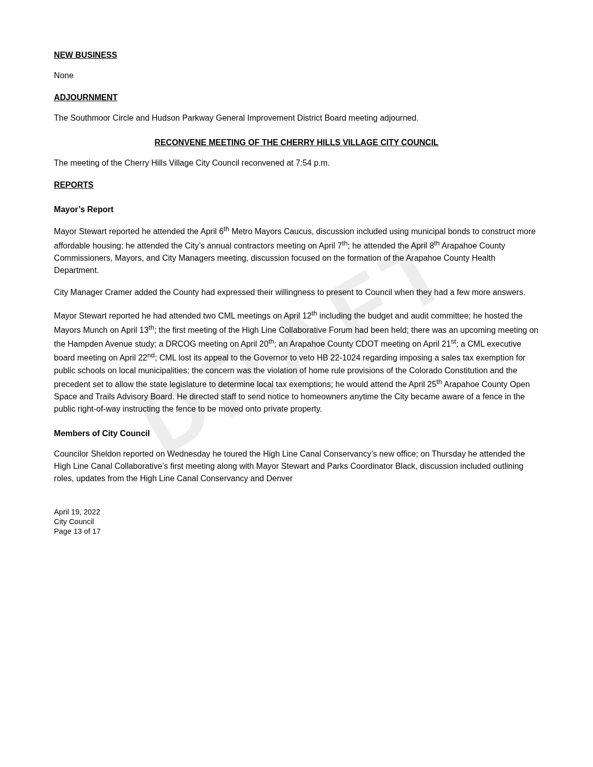DRAFT
NEW BUSINESS
None
ADJOURNMENT
The Southmoor Circle and Hudson Parkway General Improvement District Board meeting adjourned.
RECONVENE MEETING OF THE CHERRY HILLS VILLAGE CITY COUNCIL
The meeting of the Cherry Hills Village City Council reconvened at 7:54 p.m.
REPORTS
Mayor’s Report
Mayor Stewart reported he attended the April 6th Metro Mayors Caucus, discussion included using municipal bonds to construct more affordable housing; he attended the City’s annual contractors meeting on April 7th; he attended the April 8th Arapahoe County Commissioners, Mayors, and City Managers meeting, discussion focused on the formation of the Arapahoe County Health Department.
City Manager Cramer added the County had expressed their willingness to present to Council when they had a few more answers.
Mayor Stewart reported he had attended two CML meetings on April 12th including the budget and audit committee; he hosted the Mayors Munch on April 13th; the first meeting of the High Line Collaborative Forum had been held; there was an upcoming meeting on the Hampden Avenue study; a DRCOG meeting on April 20th; an Arapahoe County CDOT meeting on April 21st; a CML executive board meeting on April 22nd; CML lost its appeal to the Governor to veto HB 22-1024 regarding imposing a sales tax exemption for public schools on local municipalities; the concern was the violation of home rule provisions of the Colorado Constitution and the precedent set to allow the state legislature to determine local tax exemptions; he would attend the April 25th Arapahoe County Open Space and Trails Advisory Board. He directed staff to send notice to homeowners anytime the City became aware of a fence in the public right-of-way instructing the fence to be moved onto private property.
Members of City Council
Councilor Sheldon reported on Wednesday he toured the High Line Canal Conservancy’s new office; on Thursday he attended the High Line Canal Collaborative’s first meeting along with Mayor Stewart and Parks Coordinator Black, discussion included outlining roles, updates from the High Line Canal Conservancy and Denver
April 19, 2022
City Council
Page 13 of 17